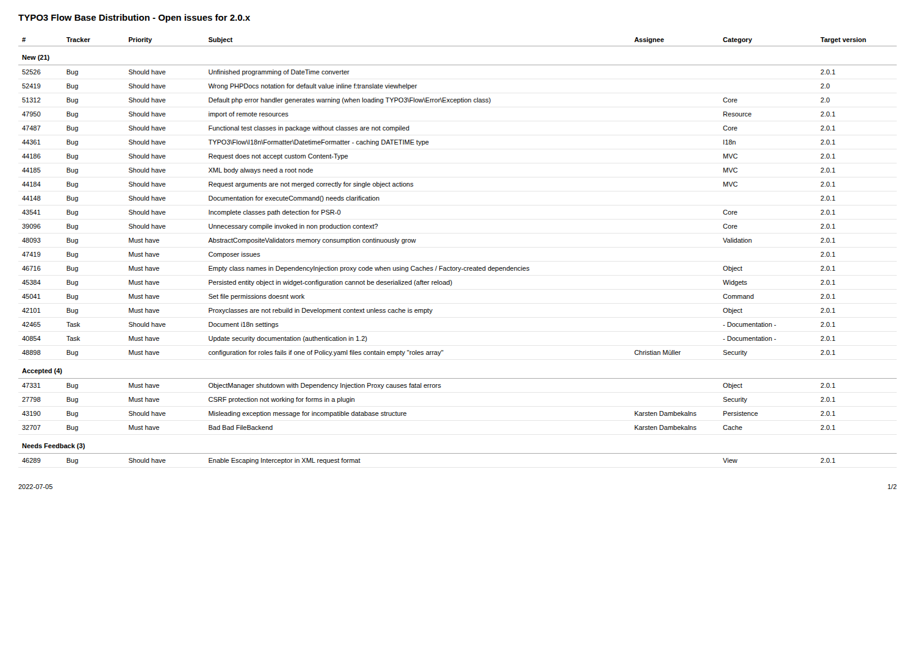TYPO3 Flow Base Distribution - Open issues for 2.0.x
| # | Tracker | Priority | Subject | Assignee | Category | Target version |
| --- | --- | --- | --- | --- | --- | --- |
| New (21) |
| 52526 | Bug | Should have | Unfinished programming of DateTime converter | | | 2.0.1 |
| 52419 | Bug | Should have | Wrong PHPDocs notation for default value inline f:translate viewhelper | | | 2.0 |
| 51312 | Bug | Should have | Default php error handler generates warning (when loading TYPO3\Flow\Error\Exception class) | | Core | 2.0 |
| 47950 | Bug | Should have | import of remote resources | | Resource | 2.0.1 |
| 47487 | Bug | Should have | Functional test classes in package without classes are not compiled | | Core | 2.0.1 |
| 44361 | Bug | Should have | TYPO3\Flow\I18n\Formatter\DatetimeFormatter - caching DATETIME type | | I18n | 2.0.1 |
| 44186 | Bug | Should have | Request does not accept custom Content-Type | | MVC | 2.0.1 |
| 44185 | Bug | Should have | XML body always need a root node | | MVC | 2.0.1 |
| 44184 | Bug | Should have | Request arguments are not merged correctly for single object actions | | MVC | 2.0.1 |
| 44148 | Bug | Should have | Documentation for executeCommand() needs clarification | | | 2.0.1 |
| 43541 | Bug | Should have | Incomplete classes path detection for PSR-0 | | Core | 2.0.1 |
| 39096 | Bug | Should have | Unnecessary compile invoked in non production context? | | Core | 2.0.1 |
| 48093 | Bug | Must have | AbstractCompositeValidators memory consumption continuously grow | | Validation | 2.0.1 |
| 47419 | Bug | Must have | Composer issues | | | 2.0.1 |
| 46716 | Bug | Must have | Empty class names in DependencyInjection proxy code when using Caches / Factory-created dependencies | | Object | 2.0.1 |
| 45384 | Bug | Must have | Persisted entity object in widget-configuration cannot be deserialized (after reload) | | Widgets | 2.0.1 |
| 45041 | Bug | Must have | Set file permissions doesnt work | | Command | 2.0.1 |
| 42101 | Bug | Must have | Proxyclasses are not rebuild in Development context unless cache is empty | | Object | 2.0.1 |
| 42465 | Task | Should have | Document i18n settings | | - Documentation - | 2.0.1 |
| 40854 | Task | Must have | Update security documentation (authentication in 1.2) | | - Documentation - | 2.0.1 |
| 48898 | Bug | Must have | configuration for roles fails if one of Policy.yaml files contain empty "roles array" | Christian Müller | Security | 2.0.1 |
| Accepted (4) |
| 47331 | Bug | Must have | ObjectManager shutdown with Dependency Injection Proxy causes fatal errors | | Object | 2.0.1 |
| 27798 | Bug | Must have | CSRF protection not working for forms in a plugin | | Security | 2.0.1 |
| 43190 | Bug | Should have | Misleading exception message for incompatible database structure | Karsten Dambekalns | Persistence | 2.0.1 |
| 32707 | Bug | Must have | Bad Bad FileBackend | Karsten Dambekalns | Cache | 2.0.1 |
| Needs Feedback (3) |
| 46289 | Bug | Should have | Enable Escaping Interceptor in XML request format | | View | 2.0.1 |
2022-07-05 1/2